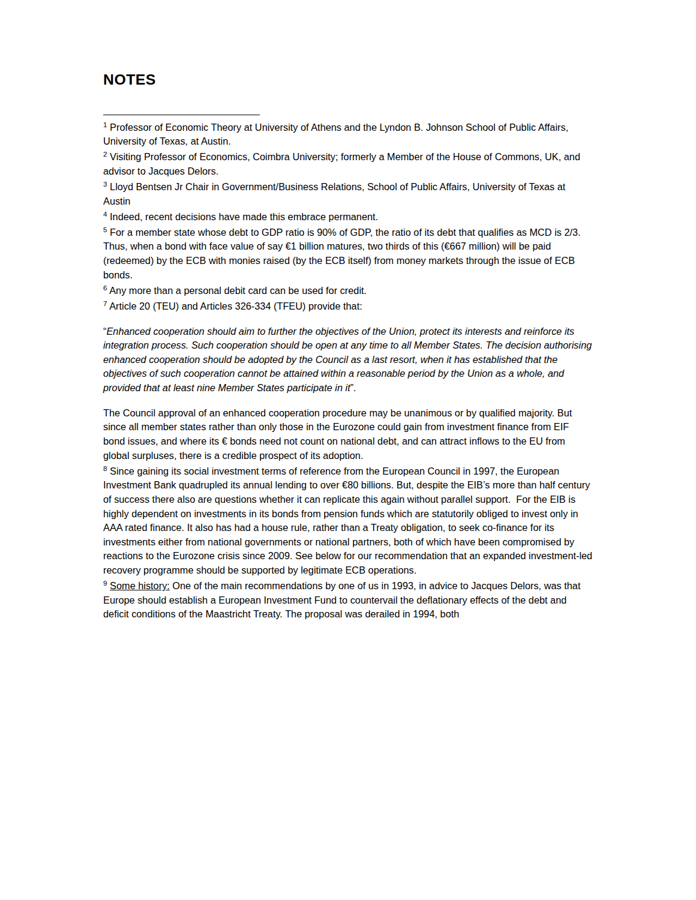NOTES
1 Professor of Economic Theory at University of Athens and the Lyndon B. Johnson School of Public Affairs, University of Texas, at Austin.
2 Visiting Professor of Economics, Coimbra University; formerly a Member of the House of Commons, UK, and advisor to Jacques Delors.
3 Lloyd Bentsen Jr Chair in Government/Business Relations, School of Public Affairs, University of Texas at Austin
4 Indeed, recent decisions have made this embrace permanent.
5 For a member state whose debt to GDP ratio is 90% of GDP, the ratio of its debt that qualifies as MCD is 2/3. Thus, when a bond with face value of say €1 billion matures, two thirds of this (€667 million) will be paid (redeemed) by the ECB with monies raised (by the ECB itself) from money markets through the issue of ECB bonds.
6 Any more than a personal debit card can be used for credit.
7 Article 20 (TEU) and Articles 326-334 (TFEU) provide that:
“Enhanced cooperation should aim to further the objectives of the Union, protect its interests and reinforce its integration process. Such cooperation should be open at any time to all Member States. The decision authorising enhanced cooperation should be adopted by the Council as a last resort, when it has established that the objectives of such cooperation cannot be attained within a reasonable period by the Union as a whole, and provided that at least nine Member States participate in it”.
The Council approval of an enhanced cooperation procedure may be unanimous or by qualified majority. But since all member states rather than only those in the Eurozone could gain from investment finance from EIF bond issues, and where its € bonds need not count on national debt, and can attract inflows to the EU from global surpluses, there is a credible prospect of its adoption.
8 Since gaining its social investment terms of reference from the European Council in 1997, the European Investment Bank quadrupled its annual lending to over €80 billions. But, despite the EIB’s more than half century of success there also are questions whether it can replicate this again without parallel support. For the EIB is highly dependent on investments in its bonds from pension funds which are statutorily obliged to invest only in AAA rated finance. It also has had a house rule, rather than a Treaty obligation, to seek co-finance for its investments either from national governments or national partners, both of which have been compromised by reactions to the Eurozone crisis since 2009. See below for our recommendation that an expanded investment-led recovery programme should be supported by legitimate ECB operations.
9 Some history: One of the main recommendations by one of us in 1993, in advice to Jacques Delors, was that Europe should establish a European Investment Fund to countervail the deflationary effects of the debt and deficit conditions of the Maastricht Treaty. The proposal was derailed in 1994, both